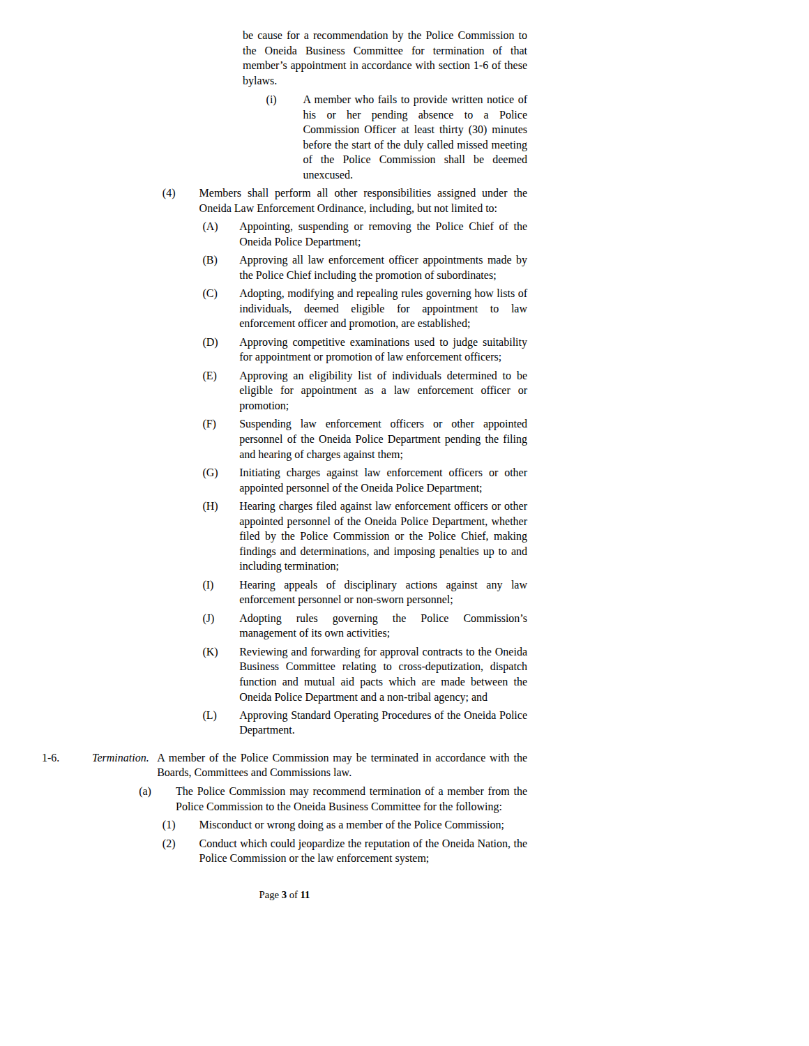be cause for a recommendation by the Police Commission to the Oneida Business Committee for termination of that member’s appointment in accordance with section 1-6 of these bylaws.
(i) A member who fails to provide written notice of his or her pending absence to a Police Commission Officer at least thirty (30) minutes before the start of the duly called missed meeting of the Police Commission shall be deemed unexcused.
(4) Members shall perform all other responsibilities assigned under the Oneida Law Enforcement Ordinance, including, but not limited to:
(A) Appointing, suspending or removing the Police Chief of the Oneida Police Department;
(B) Approving all law enforcement officer appointments made by the Police Chief including the promotion of subordinates;
(C) Adopting, modifying and repealing rules governing how lists of individuals, deemed eligible for appointment to law enforcement officer and promotion, are established;
(D) Approving competitive examinations used to judge suitability for appointment or promotion of law enforcement officers;
(E) Approving an eligibility list of individuals determined to be eligible for appointment as a law enforcement officer or promotion;
(F) Suspending law enforcement officers or other appointed personnel of the Oneida Police Department pending the filing and hearing of charges against them;
(G) Initiating charges against law enforcement officers or other appointed personnel of the Oneida Police Department;
(H) Hearing charges filed against law enforcement officers or other appointed personnel of the Oneida Police Department, whether filed by the Police Commission or the Police Chief, making findings and determinations, and imposing penalties up to and including termination;
(I) Hearing appeals of disciplinary actions against any law enforcement personnel or non-sworn personnel;
(J) Adopting rules governing the Police Commission’s management of its own activities;
(K) Reviewing and forwarding for approval contracts to the Oneida Business Committee relating to cross-deputization, dispatch function and mutual aid pacts which are made between the Oneida Police Department and a non-tribal agency; and
(L) Approving Standard Operating Procedures of the Oneida Police Department.
1-6. Termination. A member of the Police Commission may be terminated in accordance with the Boards, Committees and Commissions law.
(a) The Police Commission may recommend termination of a member from the Police Commission to the Oneida Business Committee for the following:
(1) Misconduct or wrong doing as a member of the Police Commission;
(2) Conduct which could jeopardize the reputation of the Oneida Nation, the Police Commission or the law enforcement system;
Page 3 of 11